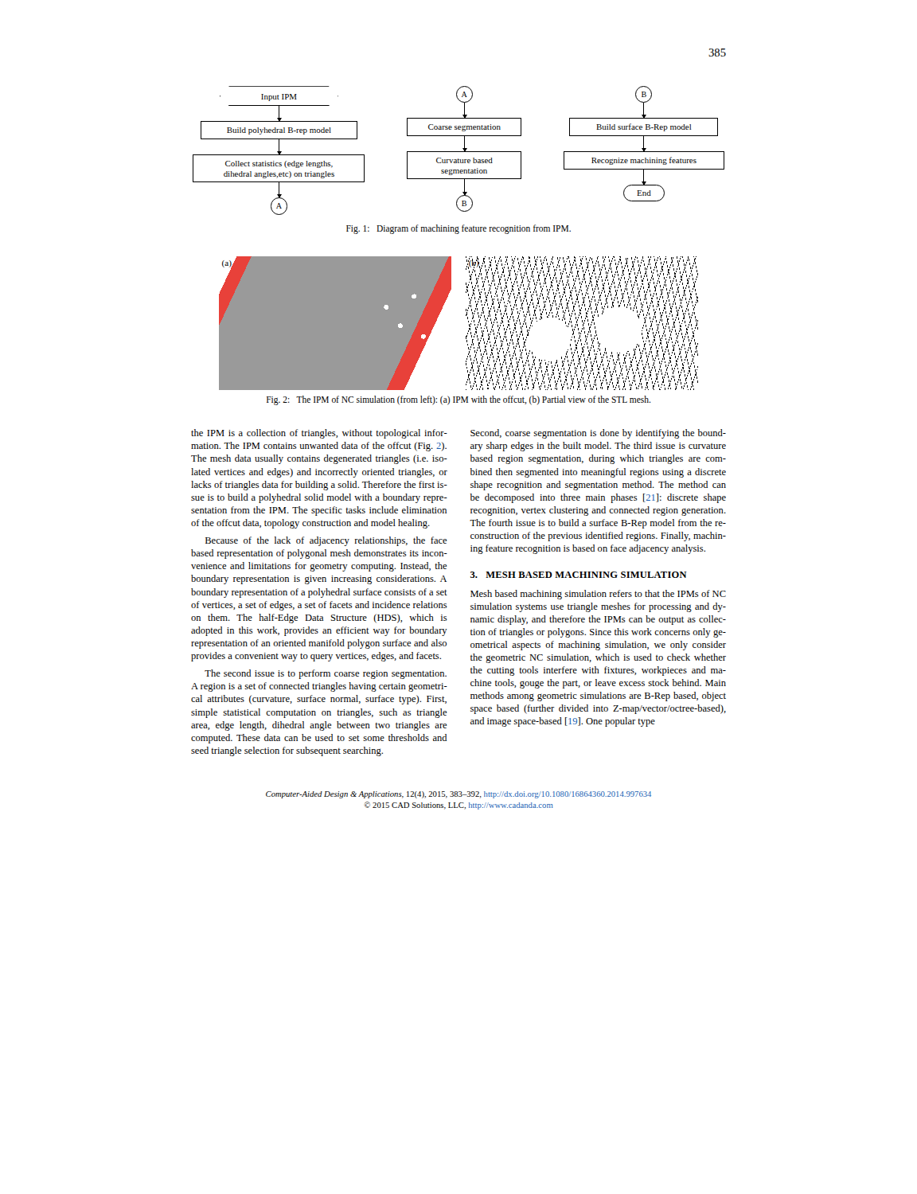385
Input IPM
Build polyhedral B-rep model
Collect statistics (edge lengths,
dihedral angles,etc) on triangles
A
A
Coarse segmentation
Curvature based
segmentation
B
B
Build surface B-Rep model
Recognize machining features
End
Fig. 1: Diagram of machining feature recognition from IPM.
(a)
(b)
Fig. 2: The IPM of NC simulation (from left): (a) IPM with the offcut, (b) Partial view of the STL mesh.
the IPM is a collection of triangles, without topological information. The IPM contains unwanted data of the offcut (Fig. 2). The mesh data usually contains degenerated triangles (i.e. isolated vertices and edges) and incorrectly oriented triangles, or lacks of triangles data for building a solid. Therefore the first issue is to build a polyhedral solid model with a boundary representation from the IPM. The specific tasks include elimination of the offcut data, topology construction and model healing.
Because of the lack of adjacency relationships, the face based representation of polygonal mesh demonstrates its inconvenience and limitations for geometry computing. Instead, the boundary representation is given increasing considerations. A boundary representation of a polyhedral surface consists of a set of vertices, a set of edges, a set of facets and incidence relations on them. The half-Edge Data Structure (HDS), which is adopted in this work, provides an efficient way for boundary representation of an oriented manifold polygon surface and also provides a convenient way to query vertices, edges, and facets.
The second issue is to perform coarse region segmentation. A region is a set of connected triangles having certain geometrical attributes (curvature, surface normal, surface type). First, simple statistical computation on triangles, such as triangle area, edge length, dihedral angle between two triangles are computed. These data can be used to set some thresholds and seed triangle selection for subsequent searching.
Second, coarse segmentation is done by identifying the boundary sharp edges in the built model. The third issue is curvature based region segmentation, during which triangles are combined then segmented into meaningful regions using a discrete shape recognition and segmentation method. The method can be decomposed into three main phases [21]: discrete shape recognition, vertex clustering and connected region generation. The fourth issue is to build a surface B-Rep model from the reconstruction of the previous identified regions. Finally, machining feature recognition is based on face adjacency analysis.
3. Mesh Based Machining Simulation
Mesh based machining simulation refers to that the IPMs of NC simulation systems use triangle meshes for processing and dynamic display, and therefore the IPMs can be output as collection of triangles or polygons. Since this work concerns only geometrical aspects of machining simulation, we only consider the geometric NC simulation, which is used to check whether the cutting tools interfere with fixtures, workpieces and machine tools, gouge the part, or leave excess stock behind. Main methods among geometric simulations are B-Rep based, object space based (further divided into Z-map/vector/octree-based), and image space-based [19]. One popular type
Computer-Aided Design & Applications, 12(4), 2015, 383–392, http://dx.doi.org/10.1080/16864360.2014.997634
© 2015 CAD Solutions, LLC, http://www.cadanda.com